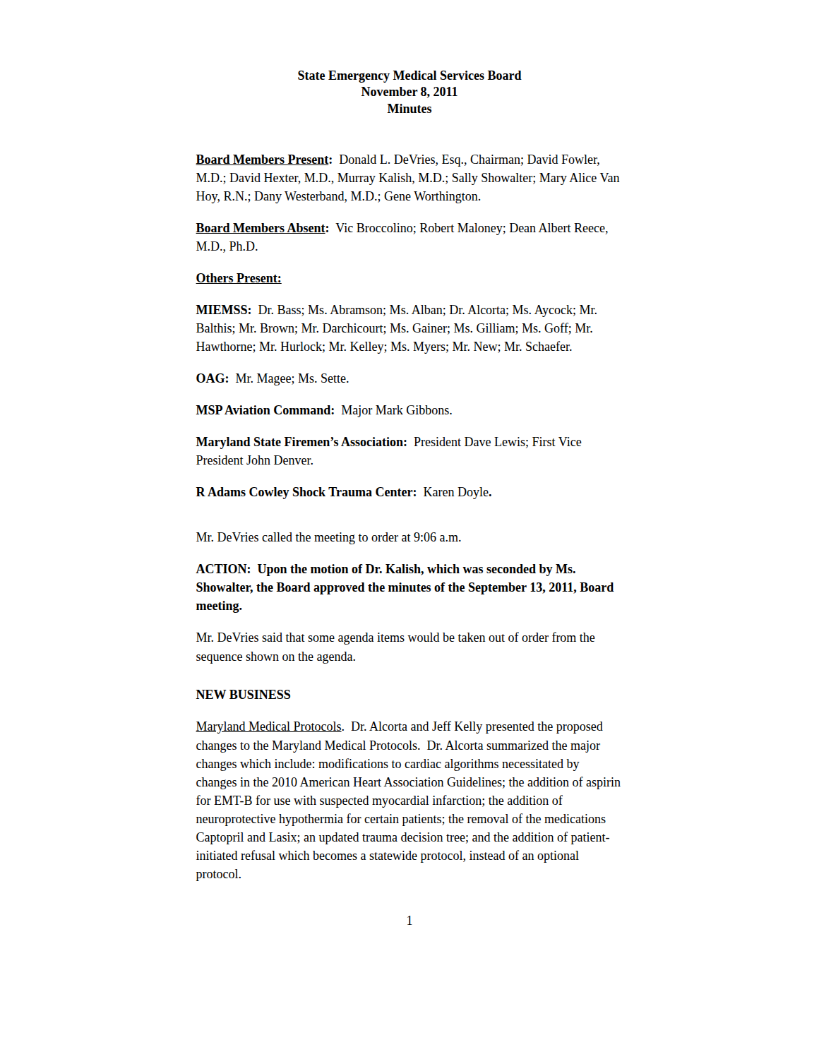State Emergency Medical Services Board
November 8, 2011
Minutes
Board Members Present: Donald L. DeVries, Esq., Chairman; David Fowler, M.D.; David Hexter, M.D., Murray Kalish, M.D.; Sally Showalter; Mary Alice Van Hoy, R.N.; Dany Westerband, M.D.; Gene Worthington.
Board Members Absent: Vic Broccolino; Robert Maloney; Dean Albert Reece, M.D., Ph.D.
Others Present:
MIEMSS: Dr. Bass; Ms. Abramson; Ms. Alban; Dr. Alcorta; Ms. Aycock; Mr. Balthis; Mr. Brown; Mr. Darchicourt; Ms. Gainer; Ms. Gilliam; Ms. Goff; Mr. Hawthorne; Mr. Hurlock; Mr. Kelley; Ms. Myers; Mr. New; Mr. Schaefer.
OAG: Mr. Magee; Ms. Sette.
MSP Aviation Command: Major Mark Gibbons.
Maryland State Firemen’s Association: President Dave Lewis; First Vice President John Denver.
R Adams Cowley Shock Trauma Center: Karen Doyle.
Mr. DeVries called the meeting to order at 9:06 a.m.
ACTION: Upon the motion of Dr. Kalish, which was seconded by Ms. Showalter, the Board approved the minutes of the September 13, 2011, Board meeting.
Mr. DeVries said that some agenda items would be taken out of order from the sequence shown on the agenda.
NEW BUSINESS
Maryland Medical Protocols. Dr. Alcorta and Jeff Kelly presented the proposed changes to the Maryland Medical Protocols. Dr. Alcorta summarized the major changes which include: modifications to cardiac algorithms necessitated by changes in the 2010 American Heart Association Guidelines; the addition of aspirin for EMT-B for use with suspected myocardial infarction; the addition of neuroprotective hypothermia for certain patients; the removal of the medications Captopril and Lasix; an updated trauma decision tree; and the addition of patient-initiated refusal which becomes a statewide protocol, instead of an optional protocol.
1